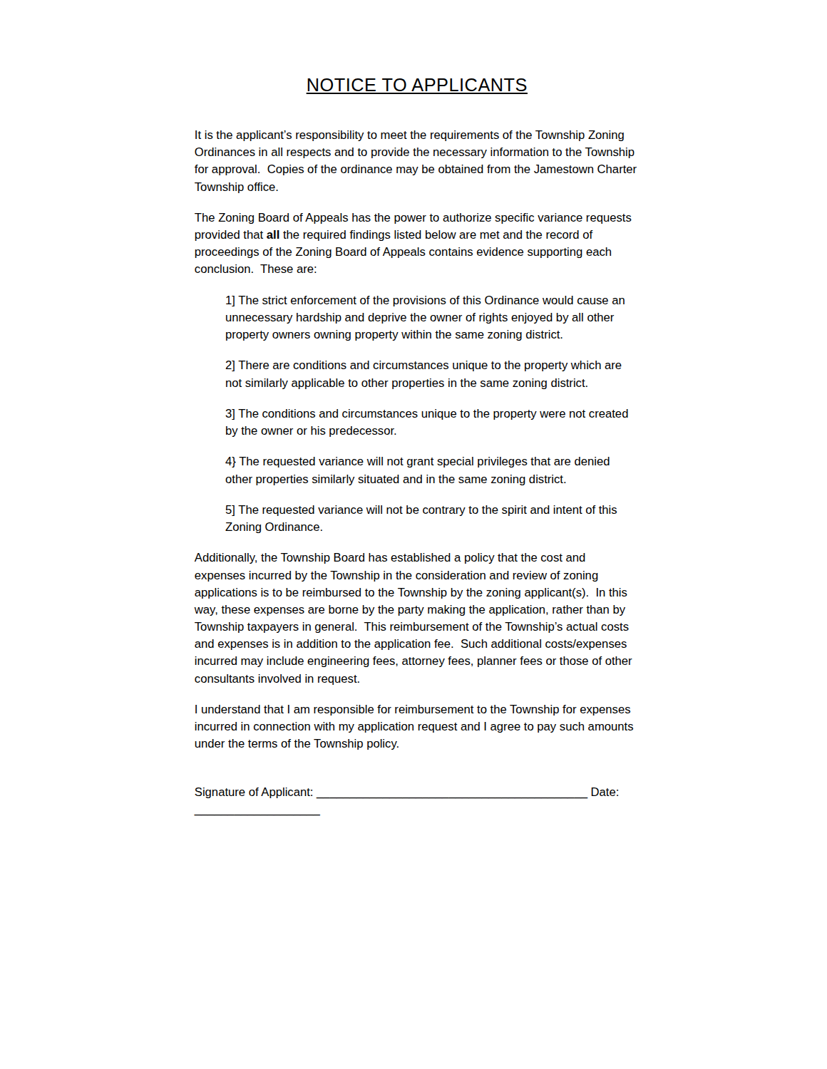NOTICE TO APPLICANTS
It is the applicant’s responsibility to meet the requirements of the Township Zoning Ordinances in all respects and to provide the necessary information to the Township for approval. Copies of the ordinance may be obtained from the Jamestown Charter Township office.
The Zoning Board of Appeals has the power to authorize specific variance requests provided that all the required findings listed below are met and the record of proceedings of the Zoning Board of Appeals contains evidence supporting each conclusion. These are:
1] The strict enforcement of the provisions of this Ordinance would cause an unnecessary hardship and deprive the owner of rights enjoyed by all other property owners owning property within the same zoning district.
2] There are conditions and circumstances unique to the property which are not similarly applicable to other properties in the same zoning district.
3] The conditions and circumstances unique to the property were not created by the owner or his predecessor.
4} The requested variance will not grant special privileges that are denied other properties similarly situated and in the same zoning district.
5] The requested variance will not be contrary to the spirit and intent of this Zoning Ordinance.
Additionally, the Township Board has established a policy that the cost and expenses incurred by the Township in the consideration and review of zoning applications is to be reimbursed to the Township by the zoning applicant(s). In this way, these expenses are borne by the party making the application, rather than by Township taxpayers in general. This reimbursement of the Township’s actual costs and expenses is in addition to the application fee. Such additional costs/expenses incurred may include engineering fees, attorney fees, planner fees or those of other consultants involved in request.
I understand that I am responsible for reimbursement to the Township for expenses incurred in connection with my application request and I agree to pay such amounts under the terms of the Township policy.
Signature of Applicant: _________________________________________ Date: ___________________